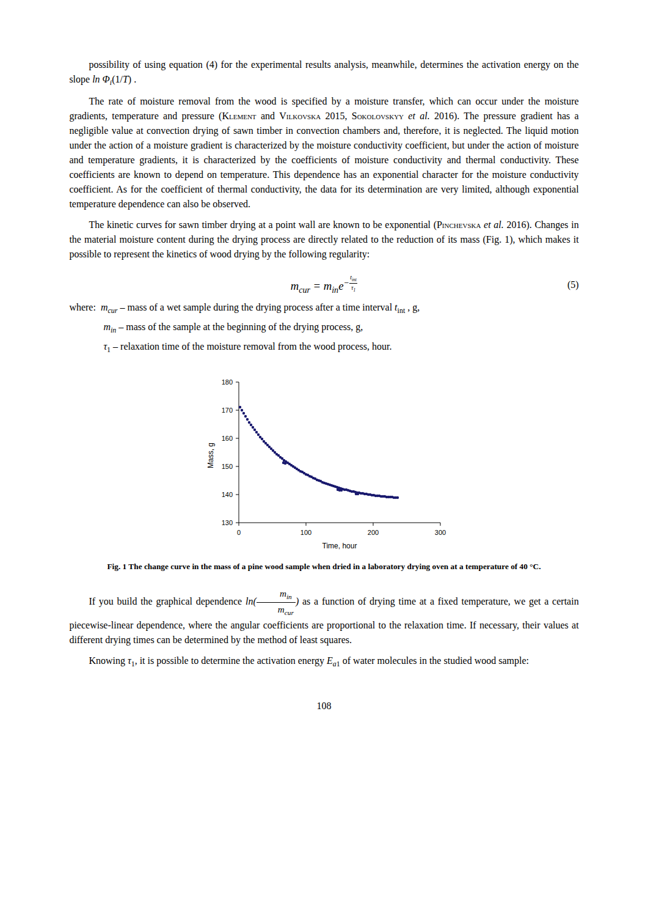possibility of using equation (4) for the experimental results analysis, meanwhile, determines the activation energy on the slope ln Φi(1/T) .
The rate of moisture removal from the wood is specified by a moisture transfer, which can occur under the moisture gradients, temperature and pressure (Klement and Vilkovska 2015, Sokolovskyy et al. 2016). The pressure gradient has a negligible value at convection drying of sawn timber in convection chambers and, therefore, it is neglected. The liquid motion under the action of a moisture gradient is characterized by the moisture conductivity coefficient, but under the action of moisture and temperature gradients, it is characterized by the coefficients of moisture conductivity and thermal conductivity. These coefficients are known to depend on temperature. This dependence has an exponential character for the moisture conductivity coefficient. As for the coefficient of thermal conductivity, the data for its determination are very limited, although exponential temperature dependence can also be observed.
The kinetic curves for sawn timber drying at a point wall are known to be exponential (Pinchevska et al. 2016). Changes in the material moisture content during the drying process are directly related to the reduction of its mass (Fig. 1), which makes it possible to represent the kinetics of wood drying by the following regularity:
mcur = mine−tint τ1 (5)
where: mcur – mass of a wet sample during the drying process after a time interval tint , g,
min – mass of the sample at the beginning of the drying process, g,
τ1 – relaxation time of the moisture removal from the wood process, hour.
180 170 160 150 140 130 0 100 200 300 Mass, g Time, hour
Fig. 1 The change curve in the mass of a pine wood sample when dried in a laboratory drying oven at a temperature of 40 °C.
If you build the graphical dependence ln(min mcur) as a function of drying time at a fixed temperature, we get a certain piecewise-linear dependence, where the angular coefficients are proportional to the relaxation time. If necessary, their values at different drying times can be determined by the method of least squares.
Knowing τ1, it is possible to determine the activation energy Ea1 of water molecules in the studied wood sample:
108